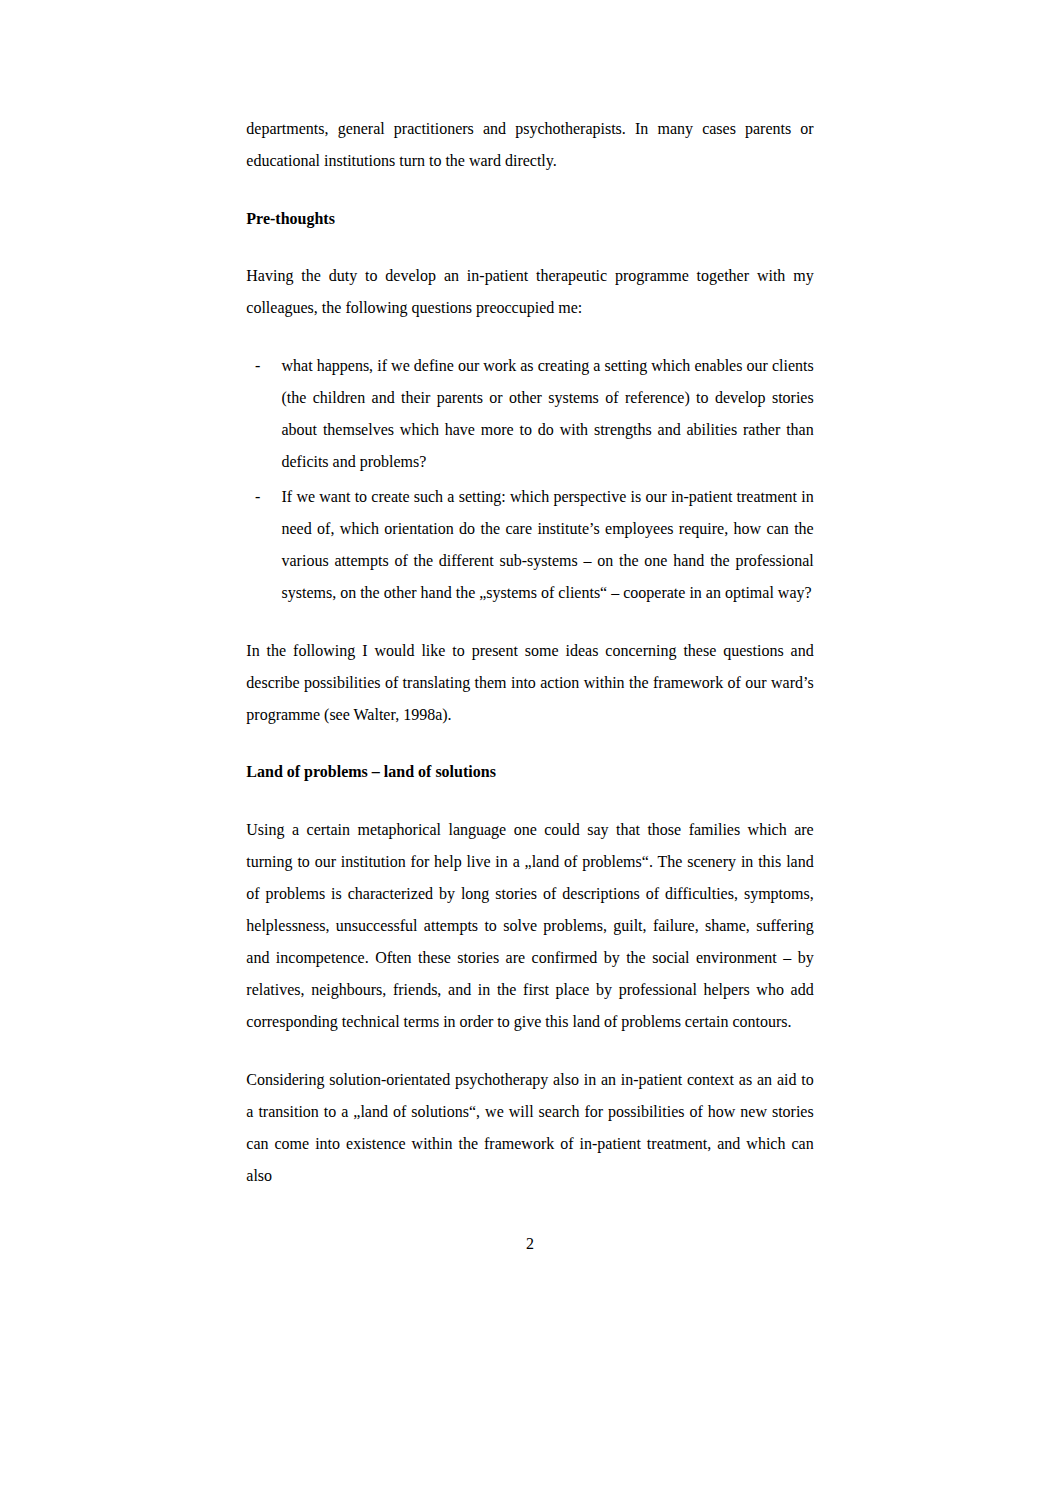departments, general practitioners and psychotherapists. In many cases parents or educational institutions turn to the ward directly.
Pre-thoughts
Having the duty to develop an in-patient therapeutic programme together with my colleagues, the following questions preoccupied me:
what happens, if we define our work as creating a setting which enables our clients (the children and their parents or other systems of reference) to develop stories about themselves which have more to do with strengths and abilities rather than deficits and problems?
If we want to create such a setting: which perspective is our in-patient treatment in need of, which orientation do the care institute’s employees require, how can the various attempts of the different sub-systems – on the one hand the professional systems, on the other hand the „systems of clients“ – cooperate in an optimal way?
In the following I would like to present some ideas concerning these questions and describe possibilities of translating them into action within the framework of our ward’s programme (see Walter, 1998a).
Land of problems – land of solutions
Using a certain metaphorical language one could say that those families which are turning to our institution for help live in a „land of problems“. The scenery in this land of problems is characterized by long stories of descriptions of difficulties, symptoms, helplessness, unsuccessful attempts to solve problems, guilt, failure, shame, suffering and incompetence. Often these stories are confirmed by the social environment – by relatives, neighbours, friends, and in the first place by professional helpers who add corresponding technical terms in order to give this land of problems certain contours.
Considering solution-orientated psychotherapy also in an in-patient context as an aid to a transition to a „land of solutions“, we will search for possibilities of how new stories can come into existence within the framework of in-patient treatment, and which can also
2